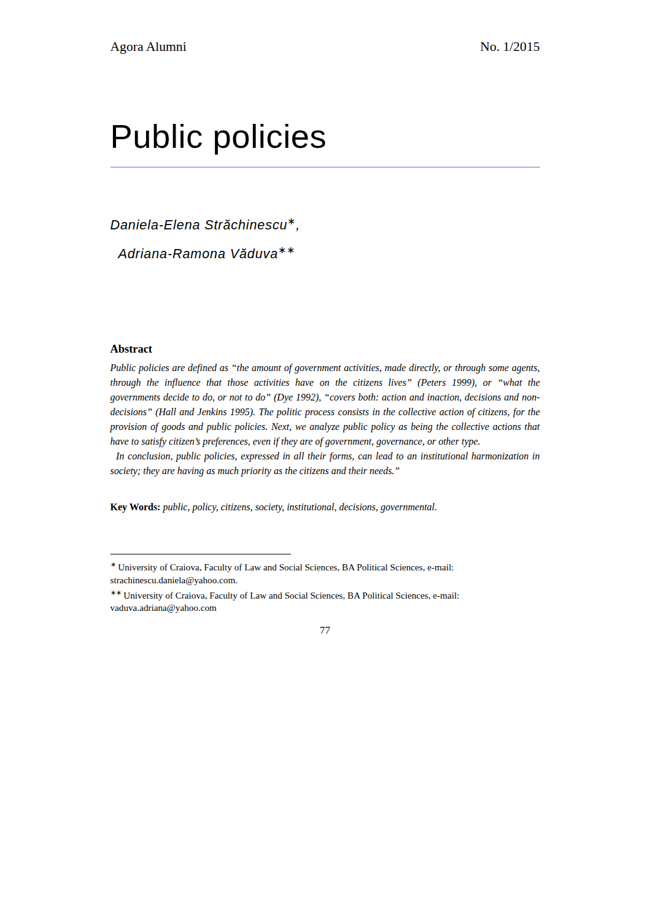Agora Alumni No. 1/2015
Public policies
Daniela-Elena Străchinescu∗,
Adriana-Ramona Văduva∗∗
Abstract
Public policies are defined as “the amount of government activities, made directly, or through some agents, through the influence that those activities have on the citizens lives” (Peters 1999), or “what the governments decide to do, or not to do” (Dye 1992), “covers both: action and inaction, decisions and non-decisions” (Hall and Jenkins 1995). The politic process consists in the collective action of citizens, for the provision of goods and public policies. Next, we analyze public policy as being the collective actions that have to satisfy citizen’s preferences, even if they are of government, governance, or other type.
In conclusion, public policies, expressed in all their forms, can lead to an institutional harmonization in society; they are having as much priority as the citizens and their needs.”
Key Words: public, policy, citizens, society, institutional, decisions, governmental.
∗ University of Craiova, Faculty of Law and Social Sciences, BA Political Sciences, e-mail: strachinescu.daniela@yahoo.com.
∗∗ University of Craiova, Faculty of Law and Social Sciences, BA Political Sciences, e-mail: vaduva.adriana@yahoo.com
77